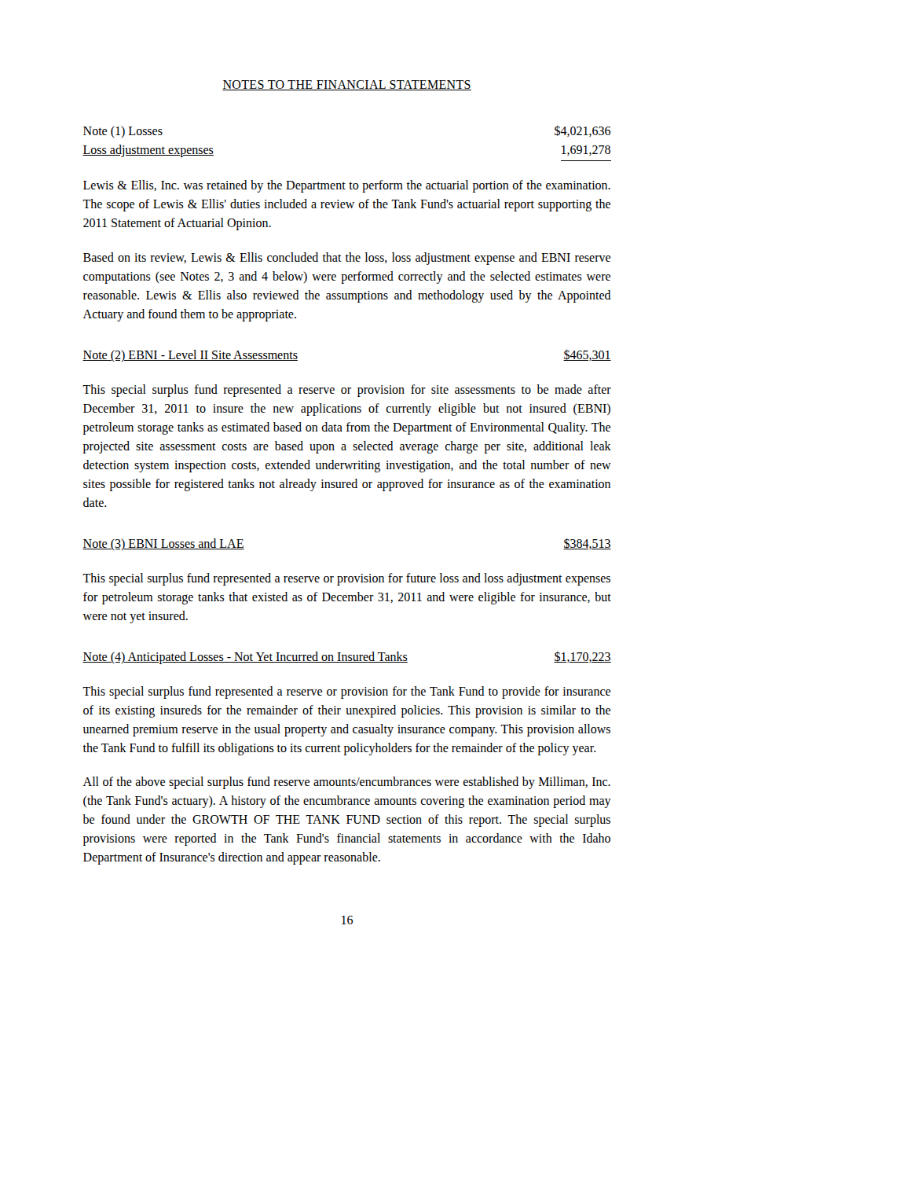NOTES TO THE FINANCIAL STATEMENTS
Note (1) Losses $4,021,636
Loss adjustment expenses 1,691,278
Lewis & Ellis, Inc. was retained by the Department to perform the actuarial portion of the examination. The scope of Lewis & Ellis' duties included a review of the Tank Fund's actuarial report supporting the 2011 Statement of Actuarial Opinion.
Based on its review, Lewis & Ellis concluded that the loss, loss adjustment expense and EBNI reserve computations (see Notes 2, 3 and 4 below) were performed correctly and the selected estimates were reasonable. Lewis & Ellis also reviewed the assumptions and methodology used by the Appointed Actuary and found them to be appropriate.
Note (2) EBNI - Level II Site Assessments $465,301
This special surplus fund represented a reserve or provision for site assessments to be made after December 31, 2011 to insure the new applications of currently eligible but not insured (EBNI) petroleum storage tanks as estimated based on data from the Department of Environmental Quality. The projected site assessment costs are based upon a selected average charge per site, additional leak detection system inspection costs, extended underwriting investigation, and the total number of new sites possible for registered tanks not already insured or approved for insurance as of the examination date.
Note (3) EBNI Losses and LAE $384,513
This special surplus fund represented a reserve or provision for future loss and loss adjustment expenses for petroleum storage tanks that existed as of December 31, 2011 and were eligible for insurance, but were not yet insured.
Note (4) Anticipated Losses - Not Yet Incurred on Insured Tanks $1,170,223
This special surplus fund represented a reserve or provision for the Tank Fund to provide for insurance of its existing insureds for the remainder of their unexpired policies. This provision is similar to the unearned premium reserve in the usual property and casualty insurance company. This provision allows the Tank Fund to fulfill its obligations to its current policyholders for the remainder of the policy year.
All of the above special surplus fund reserve amounts/encumbrances were established by Milliman, Inc. (the Tank Fund's actuary). A history of the encumbrance amounts covering the examination period may be found under the GROWTH OF THE TANK FUND section of this report. The special surplus provisions were reported in the Tank Fund's financial statements in accordance with the Idaho Department of Insurance's direction and appear reasonable.
16